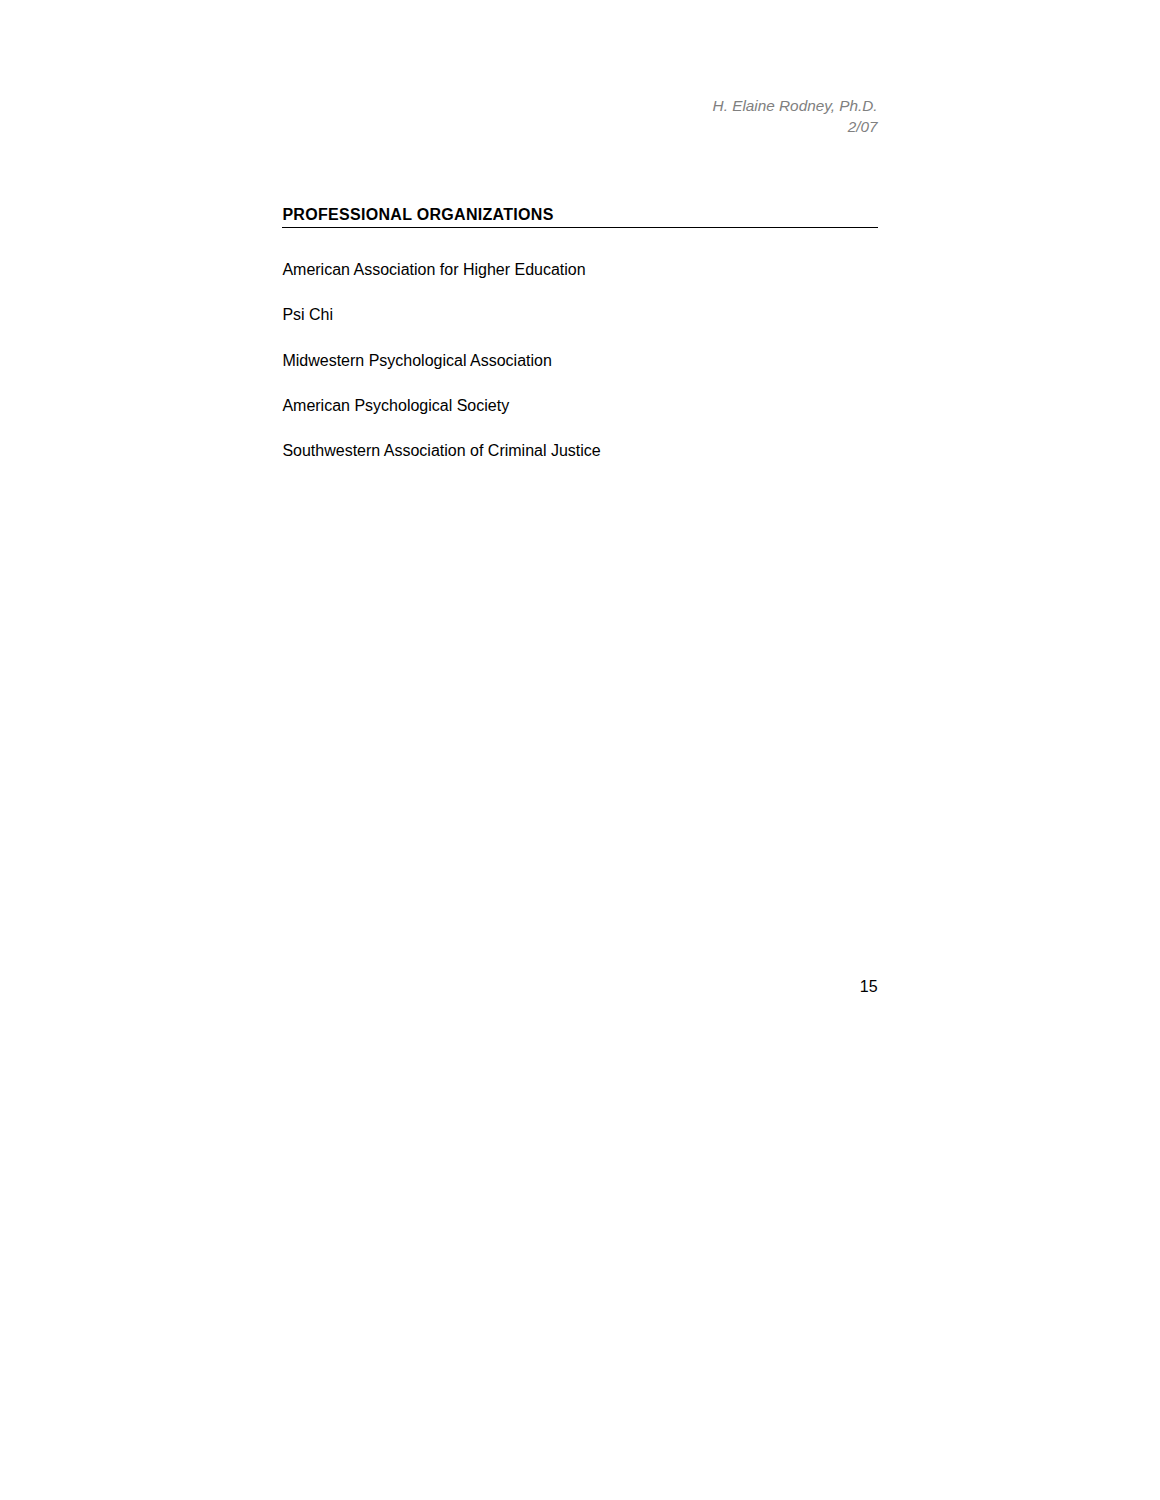H. Elaine Rodney, Ph.D.
2/07
PROFESSIONAL ORGANIZATIONS
American Association for Higher Education
Psi Chi
Midwestern Psychological Association
American Psychological Society
Southwestern Association of Criminal Justice
15